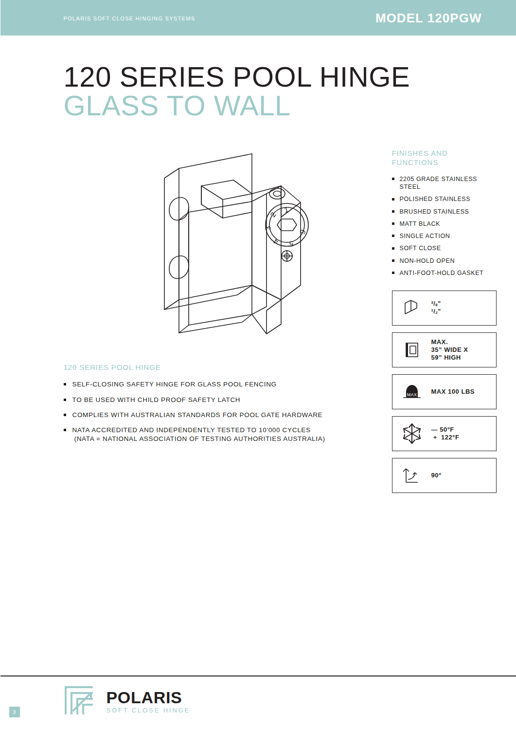Polaris Soft Close Hinging Systems
Model 120PGW
120 Series Pool HingeGlass to Wall
1 2 3 4 5 6
120 Series Pool Hinge
Self-closing safety hinge for glass pool fencing
To be used with child proof safety latch
Complies with Australian standards for pool gate hardware
NATA accredited and independently tested to 10'000 cycles(NATA = National Association of Testing Authorities Australia)
Finishes and
Functions
2205 Grade Stainless Steel
Polished Stainless
Brushed Stainless
Matt Black
Single Action
Soft Close
Non-Hold Open
Anti-Foot-Hold Gasket
3/8”
1/2”
Max.
35” Wide x
59” High
MAX
Max 100 lbs
— 50°F
+ 122°F
90°
3
POLARIS Soft Close Hinge